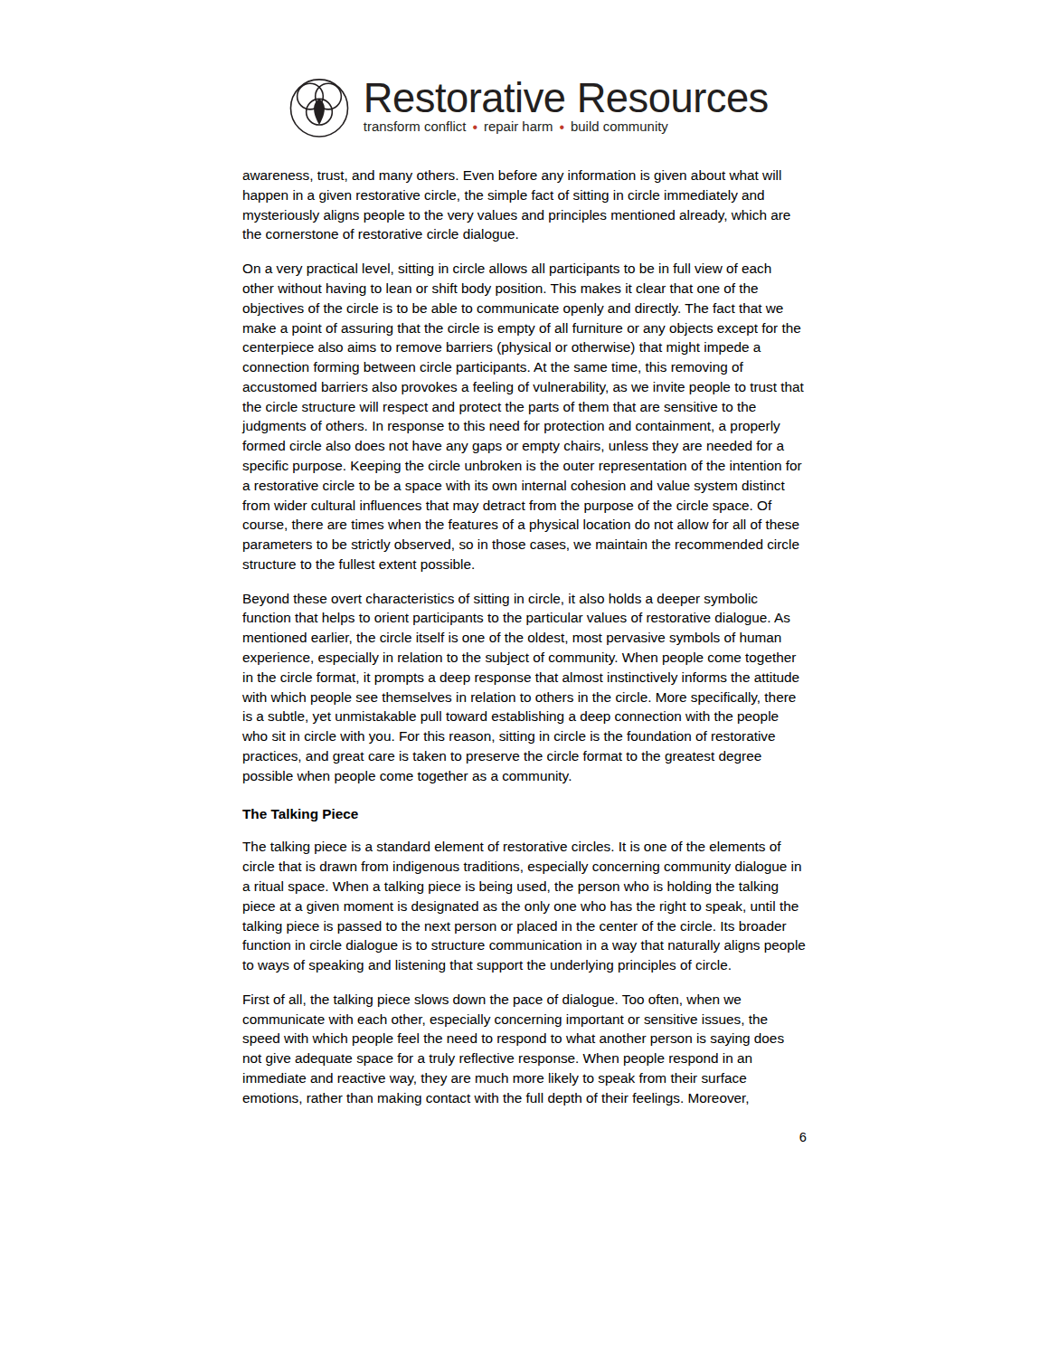Restorative Resources
transform conflict • repair harm • build community
awareness, trust, and many others. Even before any information is given about what will happen in a given restorative circle, the simple fact of sitting in circle immediately and mysteriously aligns people to the very values and principles mentioned already, which are the cornerstone of restorative circle dialogue.
On a very practical level, sitting in circle allows all participants to be in full view of each other without having to lean or shift body position. This makes it clear that one of the objectives of the circle is to be able to communicate openly and directly. The fact that we make a point of assuring that the circle is empty of all furniture or any objects except for the centerpiece also aims to remove barriers (physical or otherwise) that might impede a connection forming between circle participants. At the same time, this removing of accustomed barriers also provokes a feeling of vulnerability, as we invite people to trust that the circle structure will respect and protect the parts of them that are sensitive to the judgments of others. In response to this need for protection and containment, a properly formed circle also does not have any gaps or empty chairs, unless they are needed for a specific purpose. Keeping the circle unbroken is the outer representation of the intention for a restorative circle to be a space with its own internal cohesion and value system distinct from wider cultural influences that may detract from the purpose of the circle space. Of course, there are times when the features of a physical location do not allow for all of these parameters to be strictly observed, so in those cases, we maintain the recommended circle structure to the fullest extent possible.
Beyond these overt characteristics of sitting in circle, it also holds a deeper symbolic function that helps to orient participants to the particular values of restorative dialogue. As mentioned earlier, the circle itself is one of the oldest, most pervasive symbols of human experience, especially in relation to the subject of community. When people come together in the circle format, it prompts a deep response that almost instinctively informs the attitude with which people see themselves in relation to others in the circle. More specifically, there is a subtle, yet unmistakable pull toward establishing a deep connection with the people who sit in circle with you. For this reason, sitting in circle is the foundation of restorative practices, and great care is taken to preserve the circle format to the greatest degree possible when people come together as a community.
The Talking Piece
The talking piece is a standard element of restorative circles. It is one of the elements of circle that is drawn from indigenous traditions, especially concerning community dialogue in a ritual space. When a talking piece is being used, the person who is holding the talking piece at a given moment is designated as the only one who has the right to speak, until the talking piece is passed to the next person or placed in the center of the circle. Its broader function in circle dialogue is to structure communication in a way that naturally aligns people to ways of speaking and listening that support the underlying principles of circle.
First of all, the talking piece slows down the pace of dialogue. Too often, when we communicate with each other, especially concerning important or sensitive issues, the speed with which people feel the need to respond to what another person is saying does not give adequate space for a truly reflective response. When people respond in an immediate and reactive way, they are much more likely to speak from their surface emotions, rather than making contact with the full depth of their feelings. Moreover,
6